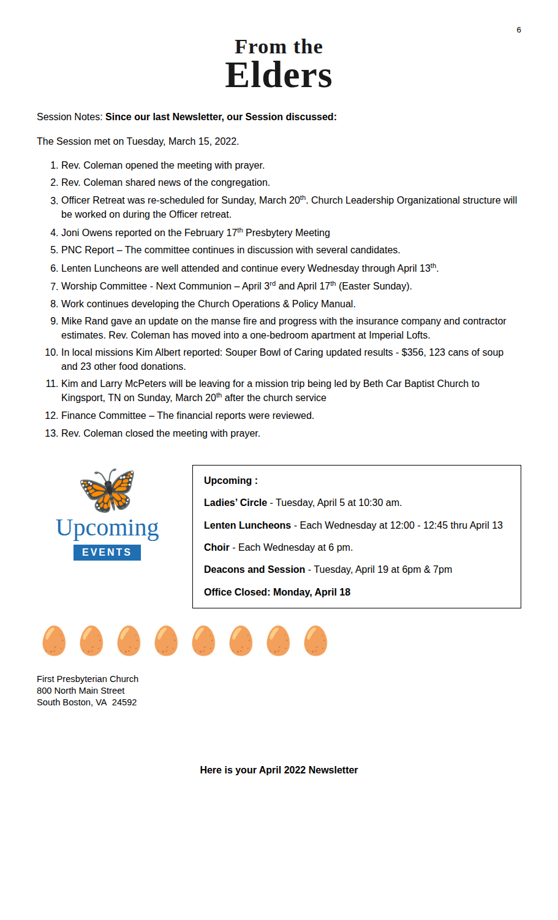6
From the Elders
Session Notes: Since our last Newsletter, our Session discussed:
The Session met on Tuesday, March 15, 2022.
Rev. Coleman opened the meeting with prayer.
Rev. Coleman shared news of the congregation.
Officer Retreat was re-scheduled for Sunday, March 20th. Church Leadership Organizational structure will be worked on during the Officer retreat.
Joni Owens reported on the February 17th Presbytery Meeting
PNC Report – The committee continues in discussion with several candidates.
Lenten Luncheons are well attended and continue every Wednesday through April 13th.
Worship Committee - Next Communion – April 3rd and April 17th (Easter Sunday).
Work continues developing the Church Operations & Policy Manual.
Mike Rand gave an update on the manse fire and progress with the insurance company and contractor estimates. Rev. Coleman has moved into a one-bedroom apartment at Imperial Lofts.
In local missions Kim Albert reported: Souper Bowl of Caring updated results - $356, 123 cans of soup and 23 other food donations.
Kim and Larry McPeters will be leaving for a mission trip being led by Beth Car Baptist Church to Kingsport, TN on Sunday, March 20th after the church service
Finance Committee – The financial reports were reviewed.
Rev. Coleman closed the meeting with prayer.
🦋 Upcoming EVENTS
Upcoming :
Ladies’ Circle - Tuesday, April 5 at 10:30 am.
Lenten Luncheons - Each Wednesday at 12:00 - 12:45 thru April 13
Choir - Each Wednesday at 6 pm.
Deacons and Session - Tuesday, April 19 at 6pm & 7pm
Office Closed: Monday, April 18
🥚🥚🥚🥚🥚🥚🥚🥚
First Presbyterian Church
800 North Main Street
South Boston, VA 24592
Here is your April 2022 Newsletter